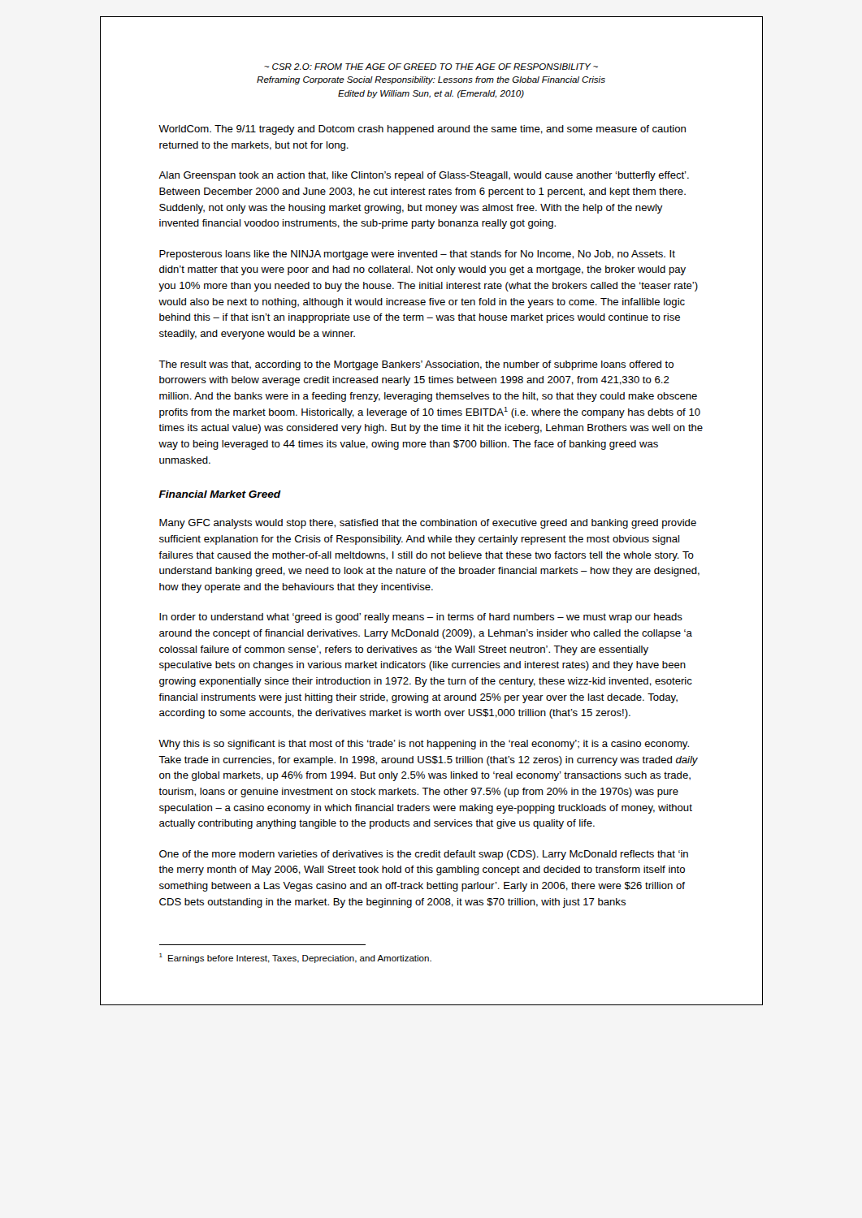~ CSR 2.O: FROM THE AGE OF GREED TO THE AGE OF RESPONSIBILITY ~
Reframing Corporate Social Responsibility: Lessons from the Global Financial Crisis
Edited by William Sun, et al. (Emerald, 2010)
WorldCom. The 9/11 tragedy and Dotcom crash happened around the same time, and some measure of caution returned to the markets, but not for long.
Alan Greenspan took an action that, like Clinton’s repeal of Glass-Steagall, would cause another ‘butterfly effect’. Between December 2000 and June 2003, he cut interest rates from 6 percent to 1 percent, and kept them there. Suddenly, not only was the housing market growing, but money was almost free. With the help of the newly invented financial voodoo instruments, the sub-prime party bonanza really got going.
Preposterous loans like the NINJA mortgage were invented – that stands for No Income, No Job, no Assets. It didn’t matter that you were poor and had no collateral. Not only would you get a mortgage, the broker would pay you 10% more than you needed to buy the house. The initial interest rate (what the brokers called the ‘teaser rate’) would also be next to nothing, although it would increase five or ten fold in the years to come. The infallible logic behind this – if that isn’t an inappropriate use of the term – was that house market prices would continue to rise steadily, and everyone would be a winner.
The result was that, according to the Mortgage Bankers’ Association, the number of subprime loans offered to borrowers with below average credit increased nearly 15 times between 1998 and 2007, from 421,330 to 6.2 million. And the banks were in a feeding frenzy, leveraging themselves to the hilt, so that they could make obscene profits from the market boom. Historically, a leverage of 10 times EBITDA1 (i.e. where the company has debts of 10 times its actual value) was considered very high. But by the time it hit the iceberg, Lehman Brothers was well on the way to being leveraged to 44 times its value, owing more than $700 billion. The face of banking greed was unmasked.
Financial Market Greed
Many GFC analysts would stop there, satisfied that the combination of executive greed and banking greed provide sufficient explanation for the Crisis of Responsibility. And while they certainly represent the most obvious signal failures that caused the mother-of-all meltdowns, I still do not believe that these two factors tell the whole story. To understand banking greed, we need to look at the nature of the broader financial markets – how they are designed, how they operate and the behaviours that they incentivise.
In order to understand what ‘greed is good’ really means – in terms of hard numbers – we must wrap our heads around the concept of financial derivatives. Larry McDonald (2009), a Lehman’s insider who called the collapse ‘a colossal failure of common sense’, refers to derivatives as ‘the Wall Street neutron’. They are essentially speculative bets on changes in various market indicators (like currencies and interest rates) and they have been growing exponentially since their introduction in 1972. By the turn of the century, these wizz-kid invented, esoteric financial instruments were just hitting their stride, growing at around 25% per year over the last decade. Today, according to some accounts, the derivatives market is worth over US$1,000 trillion (that’s 15 zeros!).
Why this is so significant is that most of this ‘trade’ is not happening in the ‘real economy’; it is a casino economy. Take trade in currencies, for example. In 1998, around US$1.5 trillion (that’s 12 zeros) in currency was traded daily on the global markets, up 46% from 1994. But only 2.5% was linked to ‘real economy’ transactions such as trade, tourism, loans or genuine investment on stock markets. The other 97.5% (up from 20% in the 1970s) was pure speculation – a casino economy in which financial traders were making eye-popping truckloads of money, without actually contributing anything tangible to the products and services that give us quality of life.
One of the more modern varieties of derivatives is the credit default swap (CDS). Larry McDonald reflects that ‘in the merry month of May 2006, Wall Street took hold of this gambling concept and decided to transform itself into something between a Las Vegas casino and an off-track betting parlour’. Early in 2006, there were $26 trillion of CDS bets outstanding in the market. By the beginning of 2008, it was $70 trillion, with just 17 banks
1 Earnings before Interest, Taxes, Depreciation, and Amortization.